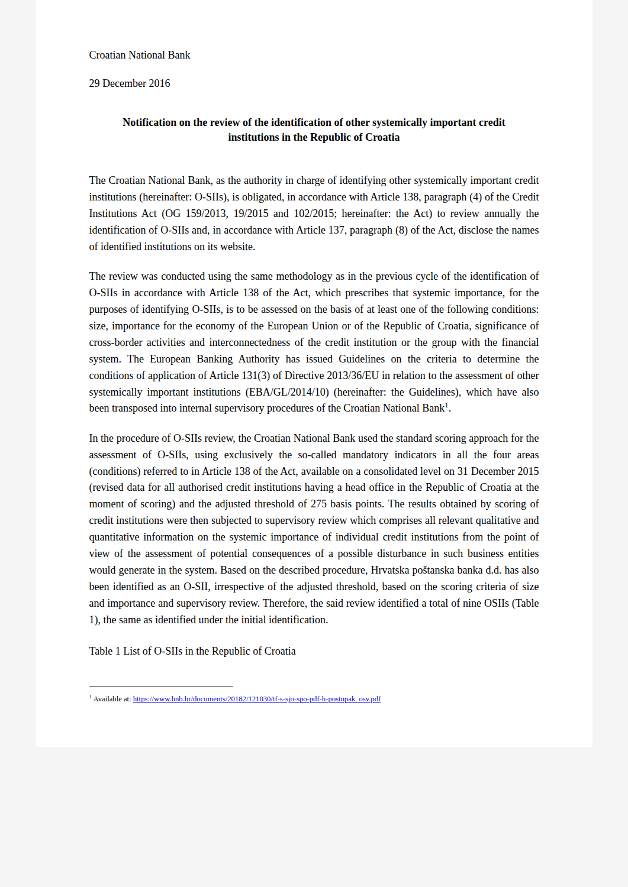Croatian National Bank
29 December 2016
Notification on the review of the identification of other systemically important credit institutions in the Republic of Croatia
The Croatian National Bank, as the authority in charge of identifying other systemically important credit institutions (hereinafter: O-SIIs), is obligated, in accordance with Article 138, paragraph (4) of the Credit Institutions Act (OG 159/2013, 19/2015 and 102/2015; hereinafter: the Act) to review annually the identification of O-SIIs and, in accordance with Article 137, paragraph (8) of the Act, disclose the names of identified institutions on its website.
The review was conducted using the same methodology as in the previous cycle of the identification of O-SIIs in accordance with Article 138 of the Act, which prescribes that systemic importance, for the purposes of identifying O-SIIs, is to be assessed on the basis of at least one of the following conditions: size, importance for the economy of the European Union or of the Republic of Croatia, significance of cross-border activities and interconnectedness of the credit institution or the group with the financial system. The European Banking Authority has issued Guidelines on the criteria to determine the conditions of application of Article 131(3) of Directive 2013/36/EU in relation to the assessment of other systemically important institutions (EBA/GL/2014/10) (hereinafter: the Guidelines), which have also been transposed into internal supervisory procedures of the Croatian National Bank1.
In the procedure of O-SIIs review, the Croatian National Bank used the standard scoring approach for the assessment of O-SIIs, using exclusively the so-called mandatory indicators in all the four areas (conditions) referred to in Article 138 of the Act, available on a consolidated level on 31 December 2015 (revised data for all authorised credit institutions having a head office in the Republic of Croatia at the moment of scoring) and the adjusted threshold of 275 basis points. The results obtained by scoring of credit institutions were then subjected to supervisory review which comprises all relevant qualitative and quantitative information on the systemic importance of individual credit institutions from the point of view of the assessment of potential consequences of a possible disturbance in such business entities would generate in the system. Based on the described procedure, Hrvatska poštanska banka d.d. has also been identified as an O-SII, irrespective of the adjusted threshold, based on the scoring criteria of size and importance and supervisory review. Therefore, the said review identified a total of nine OSIIs (Table 1), the same as identified under the initial identification.
Table 1 List of O-SIIs in the Republic of Croatia
1 Available at: https://www.hnb.hr/documents/20182/121030/tf-s-sjo-spo-pdf-h-postupak_osv.pdf